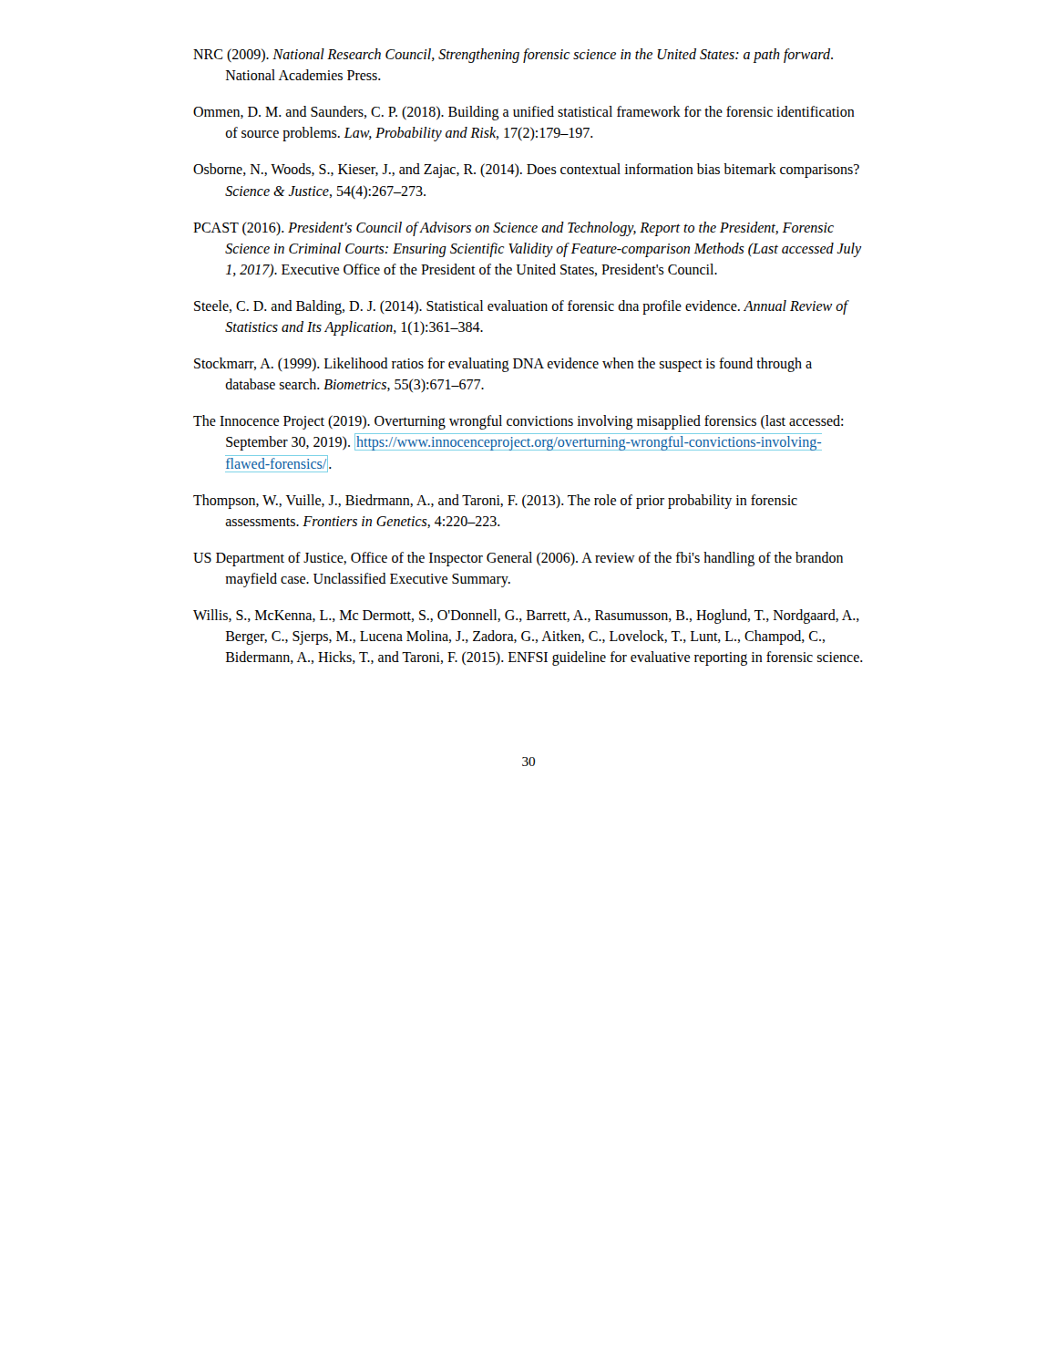NRC (2009). National Research Council, Strengthening forensic science in the United States: a path forward. National Academies Press.
Ommen, D. M. and Saunders, C. P. (2018). Building a unified statistical framework for the forensic identification of source problems. Law, Probability and Risk, 17(2):179–197.
Osborne, N., Woods, S., Kieser, J., and Zajac, R. (2014). Does contextual information bias bitemark comparisons? Science & Justice, 54(4):267–273.
PCAST (2016). President's Council of Advisors on Science and Technology, Report to the President, Forensic Science in Criminal Courts: Ensuring Scientific Validity of Feature-comparison Methods (Last accessed July 1, 2017). Executive Office of the President of the United States, President's Council.
Steele, C. D. and Balding, D. J. (2014). Statistical evaluation of forensic dna profile evidence. Annual Review of Statistics and Its Application, 1(1):361–384.
Stockmarr, A. (1999). Likelihood ratios for evaluating DNA evidence when the suspect is found through a database search. Biometrics, 55(3):671–677.
The Innocence Project (2019). Overturning wrongful convictions involving misapplied forensics (last accessed: September 30, 2019). https://www.innocenceproject.org/overturning-wrongful-convictions-involving-flawed-forensics/.
Thompson, W., Vuille, J., Biedrmann, A., and Taroni, F. (2013). The role of prior probability in forensic assessments. Frontiers in Genetics, 4:220–223.
US Department of Justice, Office of the Inspector General (2006). A review of the fbi's handling of the brandon mayfield case. Unclassified Executive Summary.
Willis, S., McKenna, L., Mc Dermott, S., O'Donnell, G., Barrett, A., Rasumusson, B., Hoglund, T., Nordgaard, A., Berger, C., Sjerps, M., Lucena Molina, J., Zadora, G., Aitken, C., Lovelock, T., Lunt, L., Champod, C., Bidermann, A., Hicks, T., and Taroni, F. (2015). ENFSI guideline for evaluative reporting in forensic science.
30